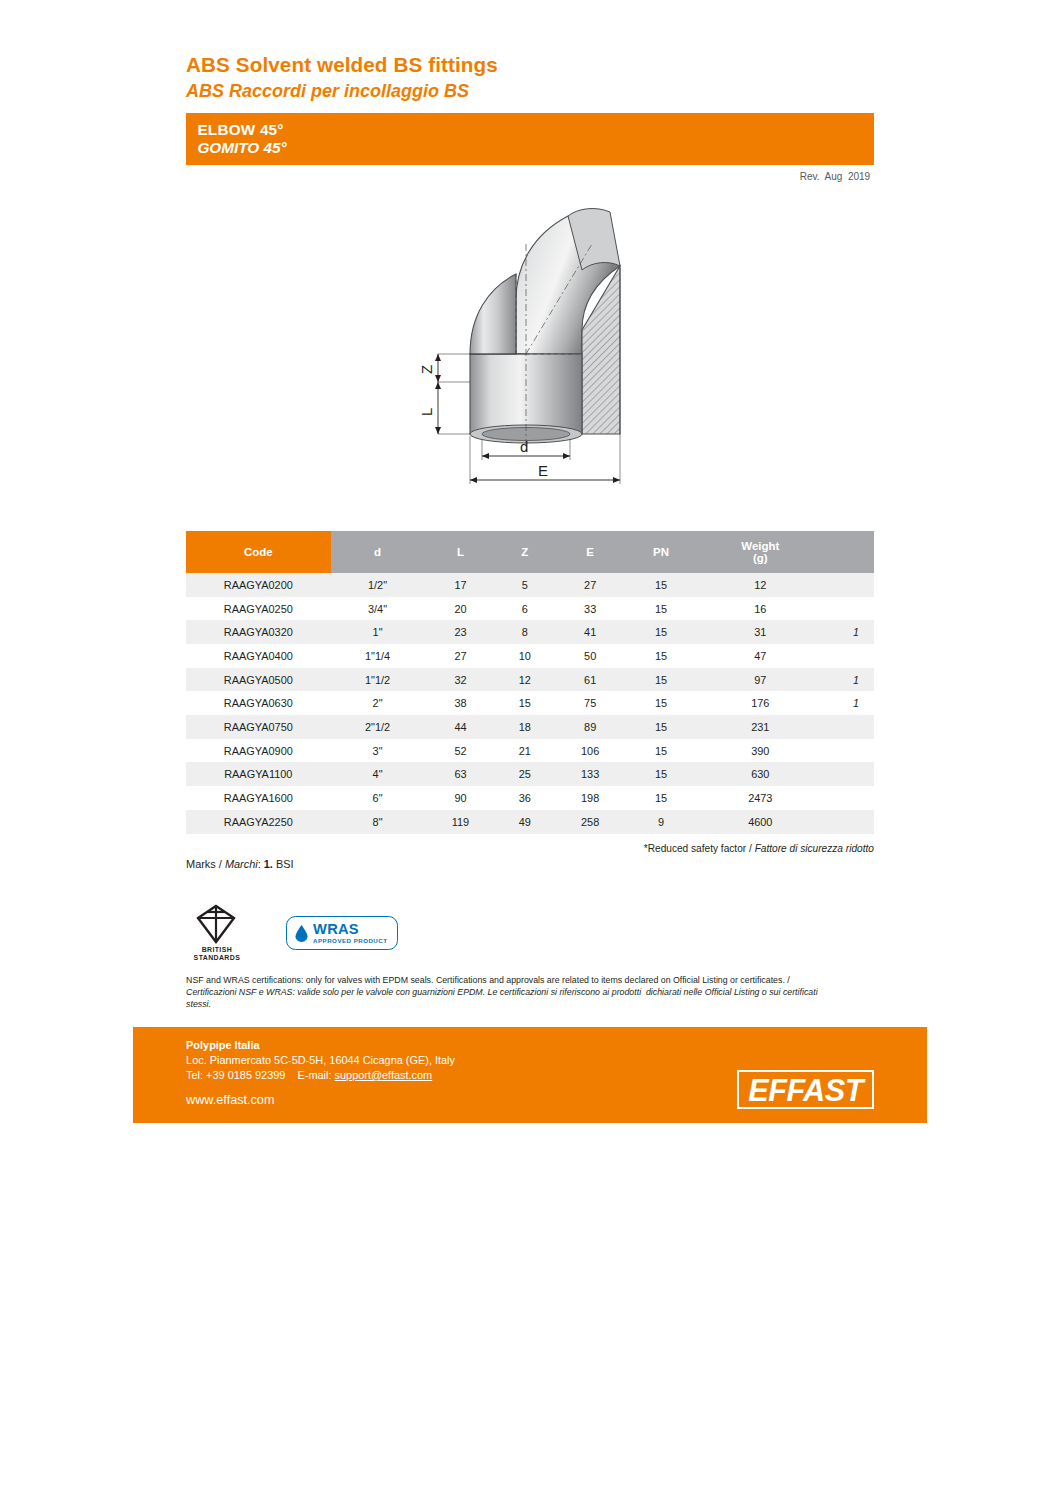ABS Solvent welded BS fittings
ABS Raccordi per incollaggio BS
ELBOW 45°
GOMITO 45°
Rev. Aug 2019
Z L d E
| Code | d | L | Z | E | PN | Weight (g) | |
| --- | --- | --- | --- | --- | --- | --- | --- |
| RAAGYA0200 | 1/2" | 17 | 5 | 27 | 15 | 12 | |
| RAAGYA0250 | 3/4" | 20 | 6 | 33 | 15 | 16 | |
| RAAGYA0320 | 1" | 23 | 8 | 41 | 15 | 31 | 1 |
| RAAGYA0400 | 1"1/4 | 27 | 10 | 50 | 15 | 47 | |
| RAAGYA0500 | 1"1/2 | 32 | 12 | 61 | 15 | 97 | 1 |
| RAAGYA0630 | 2" | 38 | 15 | 75 | 15 | 176 | 1 |
| RAAGYA0750 | 2"1/2 | 44 | 18 | 89 | 15 | 231 | |
| RAAGYA0900 | 3" | 52 | 21 | 106 | 15 | 390 | |
| RAAGYA1100 | 4" | 63 | 25 | 133 | 15 | 630 | |
| RAAGYA1600 | 6" | 90 | 36 | 198 | 15 | 2473 | |
| RAAGYA2250 | 8" | 119 | 49 | 258 | 9 | 4600 | |
*Reduced safety factor / Fattore di sicurezza ridotto
Marks / Marchi: 1. BSI
BRITISH
STANDARDS
WRAS
APPROVED PRODUCT
NSF and WRAS certifications: only for valves with EPDM seals. Certifications and approvals are related to items declared on Official Listing or certificates. /
Certificazioni NSF e WRAS: valide solo per le valvole con guarnizioni EPDM. Le certificazioni si riferiscono ai prodotti dichiarati nelle Official Listing o sui certificati stessi.
Polypipe Italia
Loc. Pianmercato 5C-5D-5H, 16044 Cicagna (GE), Italy
Tel: +39 0185 92399 E-mail: support@effast.com
www.effast.com
EFFAST